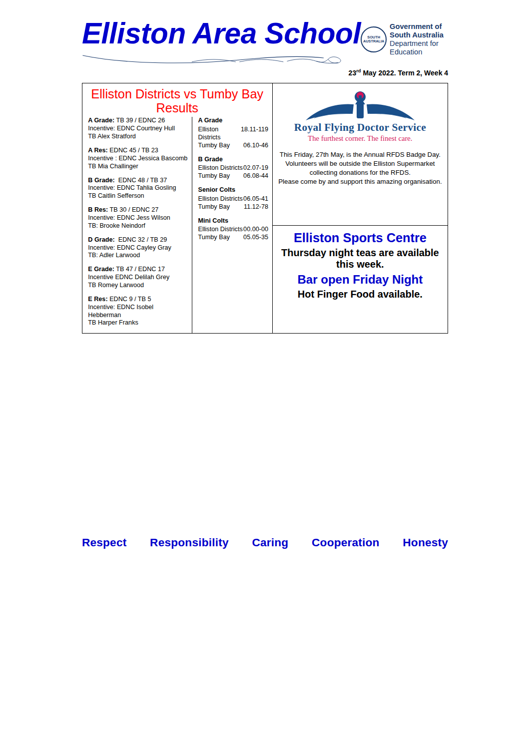Elliston Area School
SOUTH
AUSTRALIA
Government of South Australia
Department for Education
23rd May 2022. Term 2, Week 4
| Elliston Districts vs Tumby Bay Results A Grade: TB 39 / EDNC 26 Incentive: EDNC Courtney Hull TB Alex Stratford A Res: EDNC 45 / TB 23 Incentive : EDNC Jessica Bascomb TB Mia Challinger B Grade: EDNC 48 / TB 37 Incentive: EDNC Tahlia Gosling TB Caitlin Sefferson B Res: TB 30 / EDNC 27 Incentive: EDNC Jess Wilson TB: Brooke Neindorf D Grade: EDNC 32 / TB 29 Incentive: EDNC Cayley Gray TB: Adler Larwood E Grade: TB 47 / EDNC 17 Incentive EDNC Delilah Grey TB Romey Larwood E Res: EDNC 9 / TB 5 Incentive: EDNC Isobel Hebberman TB Harper Franks A Grade Elliston Districts 18.11-119 Tumby Bay 06.10-46 B Grade Elliston Districts 02.07-19 Tumby Bay 06.08-44 Senior Colts Elliston Districts 06.05-41 Tumby Bay 11.12-78 Mini Colts Elliston Districts 00.00-00 Tumby Bay 05.05-35 | Royal Flying Doctor Service The furthest corner. The finest care. This Friday, 27th May, is the Annual RFDS Badge Day. Volunteers will be outside the Elliston Supermarket collecting donations for the RFDS. Please come by and support this amazing organisation. |
| Elliston Sports Centre Thursday night teas are available this week. Bar open Friday Night Hot Finger Food available. |
Respect Responsibility Caring Cooperation Honesty